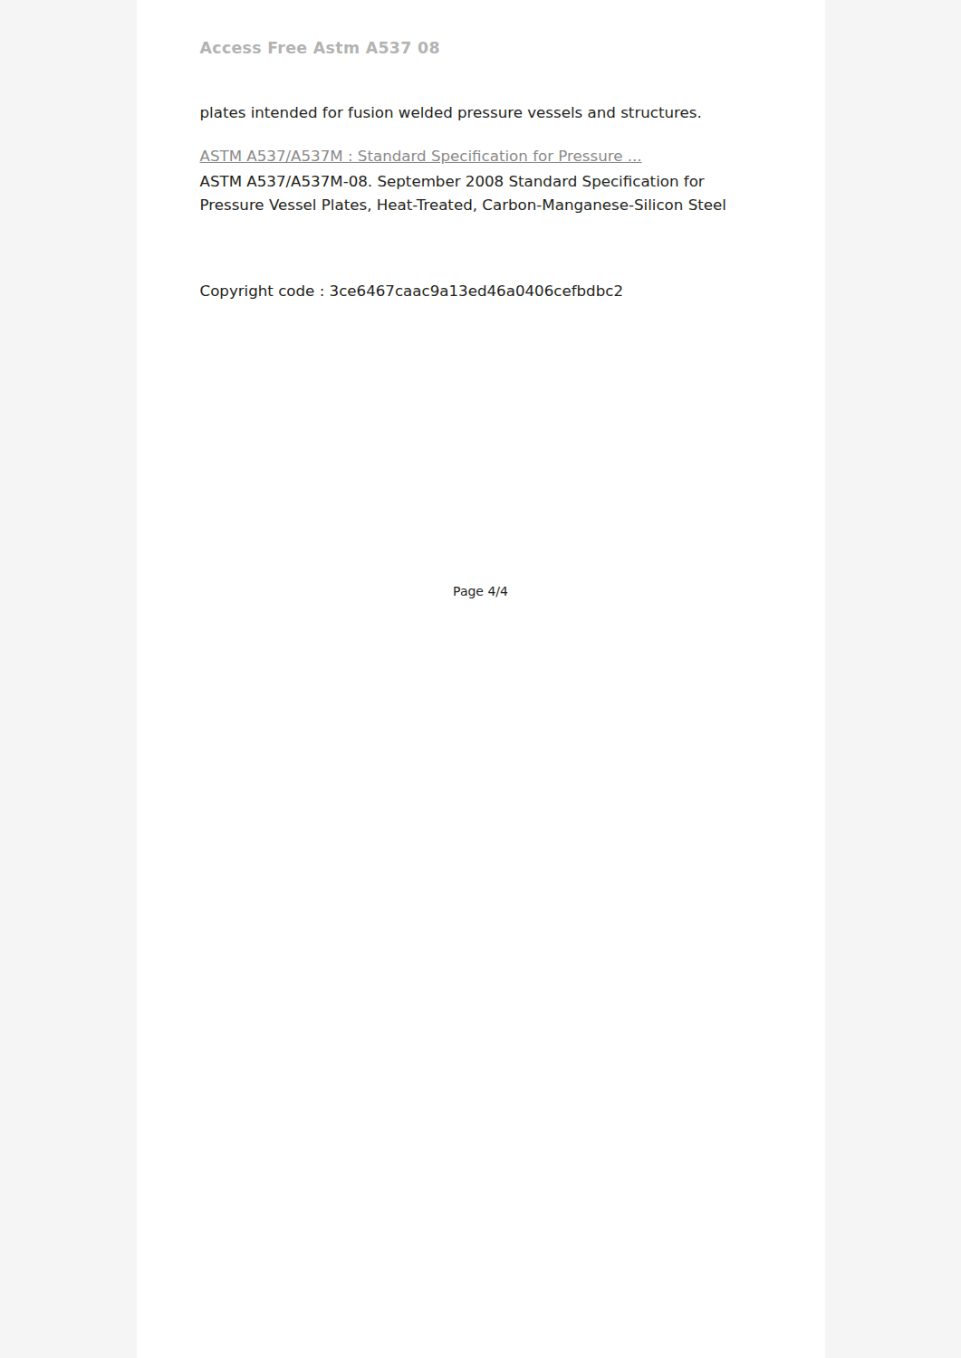Access Free Astm A537 08
plates intended for fusion welded pressure vessels and structures.
ASTM A537/A537M : Standard Specification for Pressure ...
ASTM A537/A537M-08. September 2008 Standard Specification for Pressure Vessel Plates, Heat-Treated, Carbon-Manganese-Silicon Steel
Copyright code : 3ce6467caac9a13ed46a0406cefbdbc2
Page 4/4